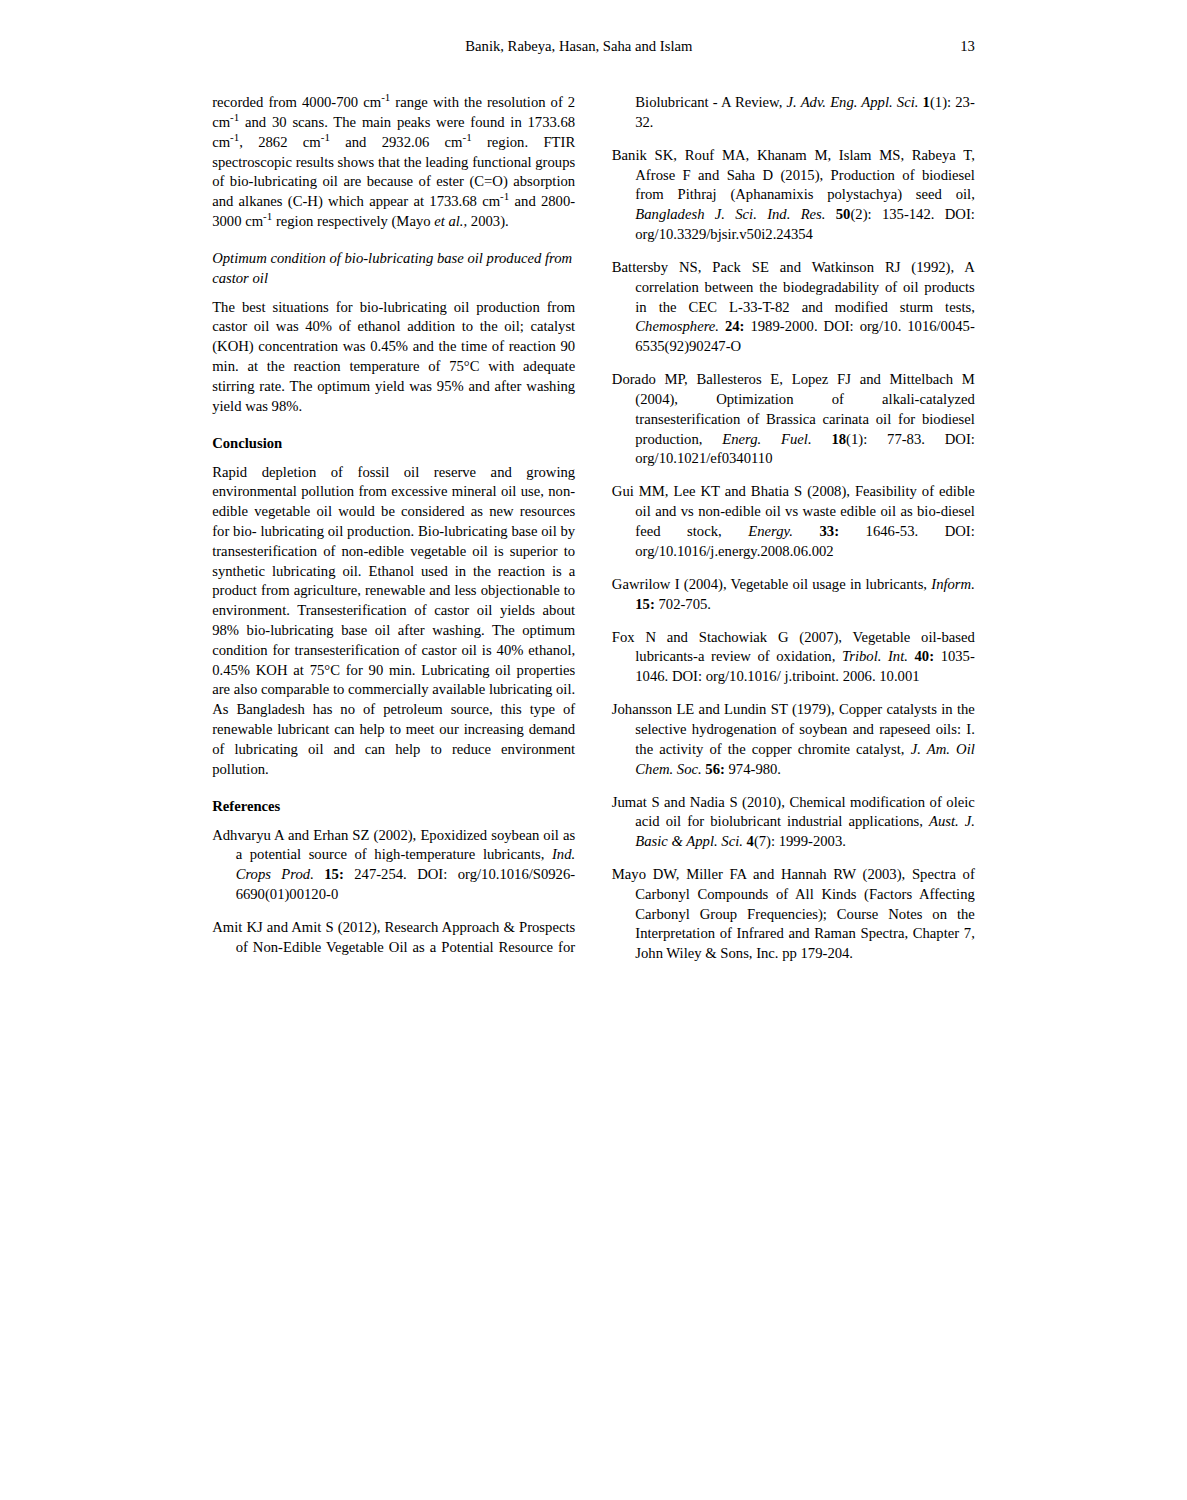Banik, Rabeya, Hasan, Saha and Islam
13
recorded from 4000-700 cm-1 range with the resolution of 2 cm-1 and 30 scans. The main peaks were found in 1733.68 cm-1, 2862 cm-1 and 2932.06 cm-1 region. FTIR spectroscopic results shows that the leading functional groups of bio-lubricating oil are because of ester (C=O) absorption and alkanes (C-H) which appear at 1733.68 cm-1 and 2800-3000 cm-1 region respectively (Mayo et al., 2003).
Optimum condition of bio-lubricating base oil produced from castor oil
The best situations for bio-lubricating oil production from castor oil was 40% of ethanol addition to the oil; catalyst (KOH) concentration was 0.45% and the time of reaction 90 min. at the reaction temperature of 75°C with adequate stirring rate. The optimum yield was 95% and after washing yield was 98%.
Conclusion
Rapid depletion of fossil oil reserve and growing environmental pollution from excessive mineral oil use, non-edible vegetable oil would be considered as new resources for bio- lubricating oil production. Bio-lubricating base oil by transesterification of non-edible vegetable oil is superior to synthetic lubricating oil. Ethanol used in the reaction is a product from agriculture, renewable and less objectionable to environment. Transesterification of castor oil yields about 98% bio-lubricating base oil after washing. The optimum condition for transesterification of castor oil is 40% ethanol, 0.45% KOH at 75°C for 90 min. Lubricating oil properties are also comparable to commercially available lubricating oil. As Bangladesh has no of petroleum source, this type of renewable lubricant can help to meet our increasing demand of lubricating oil and can help to reduce environment pollution.
References
Adhvaryu A and Erhan SZ (2002), Epoxidized soybean oil as a potential source of high-temperature lubricants, Ind. Crops Prod. 15: 247-254. DOI: org/10.1016/S0926-6690(01)00120-0
Amit KJ and Amit S (2012), Research Approach & Prospects of Non-Edible Vegetable Oil as a Potential Resource for Biolubricant - A Review, J. Adv. Eng. Appl. Sci. 1(1): 23-32.
Banik SK, Rouf MA, Khanam M, Islam MS, Rabeya T, Afrose F and Saha D (2015), Production of biodiesel from Pithraj (Aphanamixis polystachya) seed oil, Bangladesh J. Sci. Ind. Res. 50(2): 135-142. DOI: org/10.3329/bjsir.v50i2.24354
Battersby NS, Pack SE and Watkinson RJ (1992), A correlation between the biodegradability of oil products in the CEC L-33-T-82 and modified sturm tests, Chemosphere. 24: 1989-2000. DOI: org/10. 1016/0045-6535(92)90247-O
Dorado MP, Ballesteros E, Lopez FJ and Mittelbach M (2004), Optimization of alkali-catalyzed transesterification of Brassica carinata oil for biodiesel production, Energ. Fuel. 18(1): 77-83. DOI: org/10.1021/ef0340110
Gui MM, Lee KT and Bhatia S (2008), Feasibility of edible oil and vs non-edible oil vs waste edible oil as bio-diesel feed stock, Energy. 33: 1646-53. DOI: org/10.1016/j.energy.2008.06.002
Gawrilow I (2004), Vegetable oil usage in lubricants, Inform. 15: 702-705.
Fox N and Stachowiak G (2007), Vegetable oil-based lubricants-a review of oxidation, Tribol. Int. 40: 1035-1046. DOI: org/10.1016/ j.triboint. 2006. 10.001
Johansson LE and Lundin ST (1979), Copper catalysts in the selective hydrogenation of soybean and rapeseed oils: I. the activity of the copper chromite catalyst, J. Am. Oil Chem. Soc. 56: 974-980.
Jumat S and Nadia S (2010), Chemical modification of oleic acid oil for biolubricant industrial applications, Aust. J. Basic & Appl. Sci. 4(7): 1999-2003.
Mayo DW, Miller FA and Hannah RW (2003), Spectra of Carbonyl Compounds of All Kinds (Factors Affecting Carbonyl Group Frequencies); Course Notes on the Interpretation of Infrared and Raman Spectra, Chapter 7, John Wiley & Sons, Inc. pp 179-204.